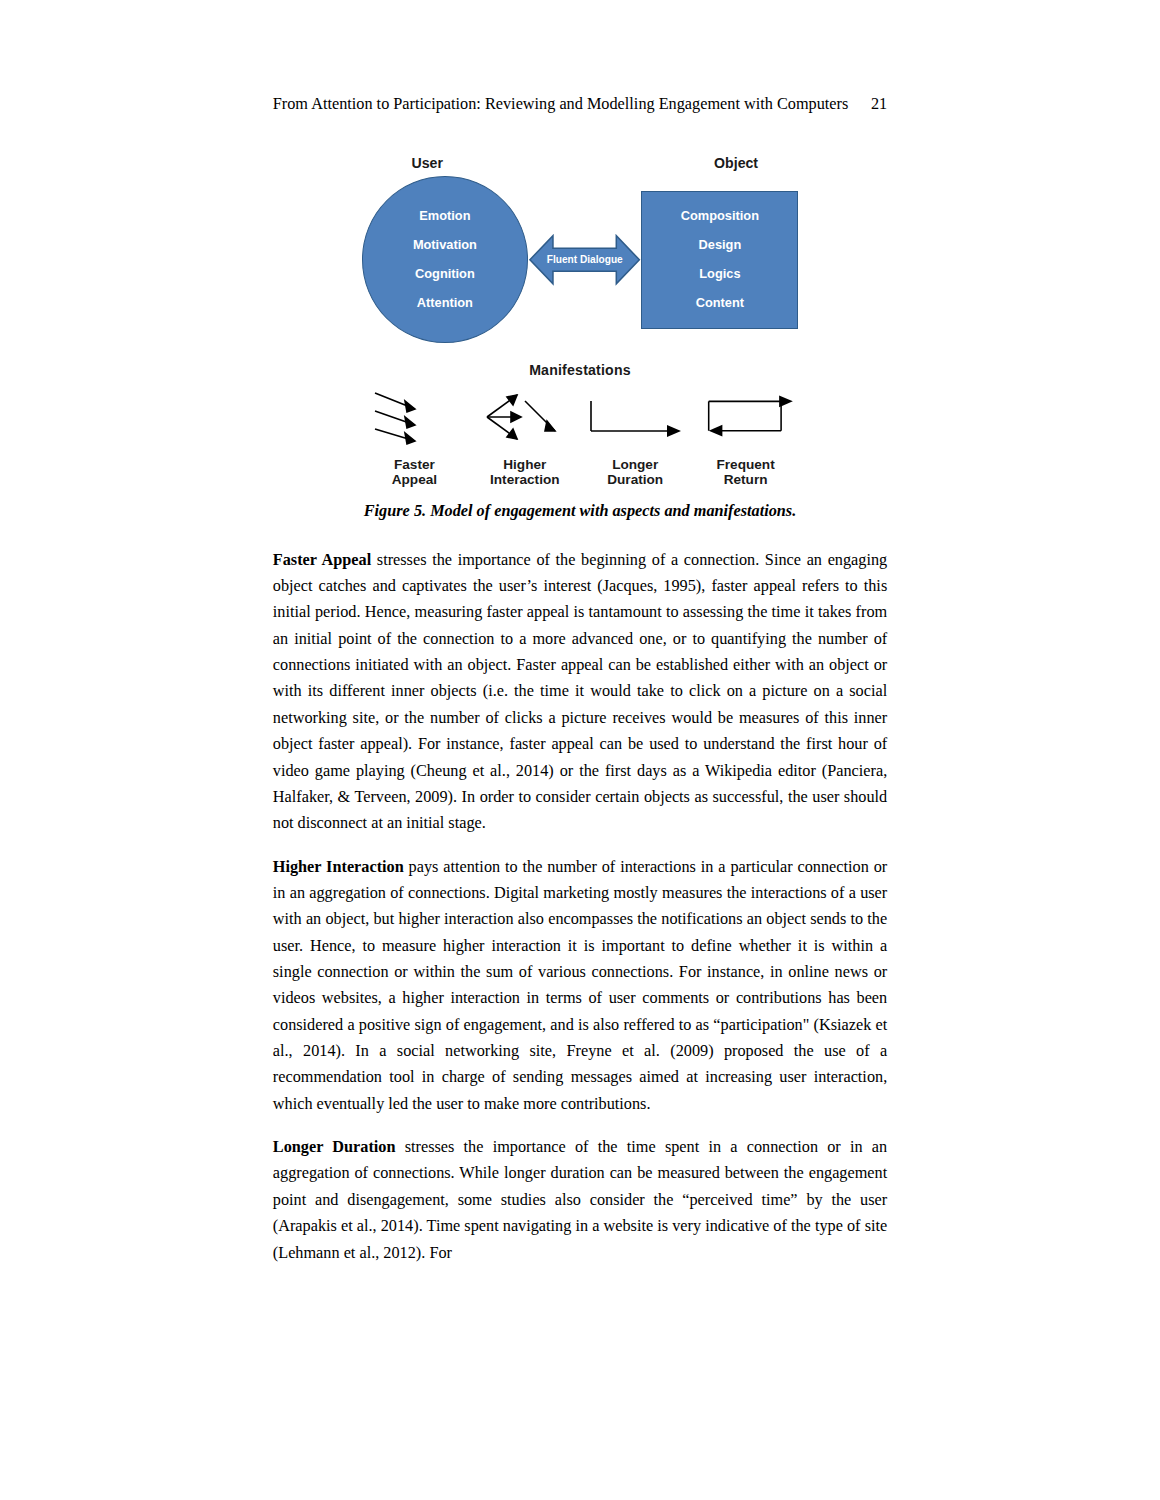From Attention to Participation: Reviewing and Modelling Engagement with Computers 21
User Object
Emotion
Motivation
Cognition
Attention
Fluent Dialogue
Composition
Design
Logics
Content
Manifestations
Faster
Appeal
Higher
Interaction
Longer
Duration
Frequent
Return
Figure 5. Model of engagement with aspects and manifestations.
Faster Appeal stresses the importance of the beginning of a connection. Since an engaging object catches and captivates the user’s interest (Jacques, 1995), faster appeal refers to this initial period. Hence, measuring faster appeal is tantamount to assessing the time it takes from an initial point of the connection to a more advanced one, or to quantifying the number of connections initiated with an object. Faster appeal can be established either with an object or with its different inner objects (i.e. the time it would take to click on a picture on a social networking site, or the number of clicks a picture receives would be measures of this inner object faster appeal). For instance, faster appeal can be used to understand the first hour of video game playing (Cheung et al., 2014) or the first days as a Wikipedia editor (Panciera, Halfaker, & Terveen, 2009). In order to consider certain objects as successful, the user should not disconnect at an initial stage.
Higher Interaction pays attention to the number of interactions in a particular connection or in an aggregation of connections. Digital marketing mostly measures the interactions of a user with an object, but higher interaction also encompasses the notifications an object sends to the user. Hence, to measure higher interaction it is important to define whether it is within a single connection or within the sum of various connections. For instance, in online news or videos websites, a higher interaction in terms of user comments or contributions has been considered a positive sign of engagement, and is also reffered to as “participation" (Ksiazek et al., 2014). In a social networking site, Freyne et al. (2009) proposed the use of a recommendation tool in charge of sending messages aimed at increasing user interaction, which eventually led the user to make more contributions.
Longer Duration stresses the importance of the time spent in a connection or in an aggregation of connections. While longer duration can be measured between the engagement point and disengagement, some studies also consider the “perceived time” by the user (Arapakis et al., 2014). Time spent navigating in a website is very indicative of the type of site (Lehmann et al., 2012). For